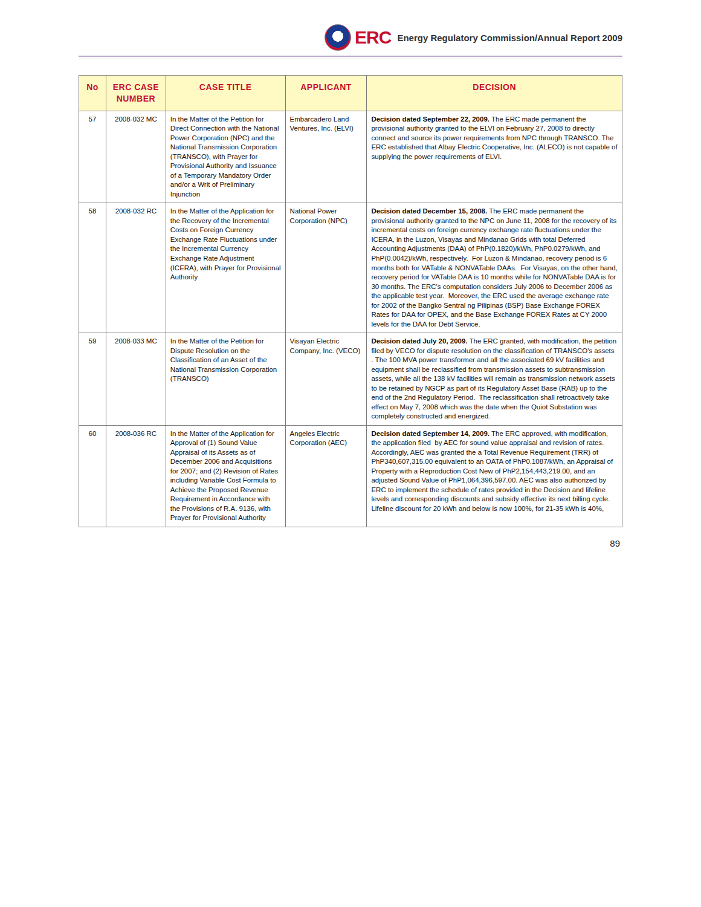ERC
Energy Regulatory Commission/Annual Report 2009
| No | ERC CASE NUMBER | CASE TITLE | APPLICANT | DECISION |
| --- | --- | --- | --- | --- |
| 57 | 2008-032 MC | In the Matter of the Petition for Direct Connection with the National Power Corporation (NPC) and the National Transmission Corporation (TRANSCO), with Prayer for Provisional Authority and Issuance of a Temporary Mandatory Order and/or a Writ of Preliminary Injunction | Embarcadero Land Ventures, Inc. (ELVI) | Decision dated September 22, 2009. The ERC made permanent the provisional authority granted to the ELVI on February 27, 2008 to directly connect and source its power requirements from NPC through TRANSCO. The ERC established that Albay Electric Cooperative, Inc. (ALECO) is not capable of supplying the power requirements of ELVI. |
| 58 | 2008-032 RC | In the Matter of the Application for the Recovery of the Incremental Costs on Foreign Currency Exchange Rate Fluctuations under the Incremental Currency Exchange Rate Adjustment (ICERA), with Prayer for Provisional Authority | National Power Corporation (NPC) | Decision dated December 15, 2008. The ERC made permanent the provisional authority granted to the NPC on June 11, 2008 for the recovery of its incremental costs on foreign currency exchange rate fluctuations under the ICERA, in the Luzon, Visayas and Mindanao Grids with total Deferred Accounting Adjustments (DAA) of PhP(0.1820)/kWh, PhP0.0279/kWh, and PhP(0.0042)/kWh, respectively. For Luzon & Mindanao, recovery period is 6 months both for VATable & NONVATable DAAs. For Visayas, on the other hand, recovery period for VATable DAA is 10 months while for NONVATable DAA is for 30 months. The ERC's computation considers July 2006 to December 2006 as the applicable test year. Moreover, the ERC used the average exchange rate for 2002 of the Bangko Sentral ng Pilipinas (BSP) Base Exchange FOREX Rates for DAA for OPEX, and the Base Exchange FOREX Rates at CY 2000 levels for the DAA for Debt Service. |
| 59 | 2008-033 MC | In the Matter of the Petition for Dispute Resolution on the Classification of an Asset of the National Transmission Corporation (TRANSCO) | Visayan Electric Company, Inc. (VECO) | Decision dated July 20, 2009. The ERC granted, with modification, the petition filed by VECO for dispute resolution on the classification of TRANSCO's assets . The 100 MVA power transformer and all the associated 69 kV facilities and equipment shall be reclassified from transmission assets to subtransmission assets, while all the 138 kV facilities will remain as transmission network assets to be retained by NGCP as part of its Regulatory Asset Base (RAB) up to the end of the 2nd Regulatory Period. The reclassification shall retroactively take effect on May 7, 2008 which was the date when the Quiot Substation was completely constructed and energized. |
| 60 | 2008-036 RC | In the Matter of the Application for Approval of (1) Sound Value Appraisal of its Assets as of December 2006 and Acquisitions for 2007; and (2) Revision of Rates including Variable Cost Formula to Achieve the Proposed Revenue Requirement in Accordance with the Provisions of R.A. 9136, with Prayer for Provisional Authority | Angeles Electric Corporation (AEC) | Decision dated September 14, 2009. The ERC approved, with modification, the application filed by AEC for sound value appraisal and revision of rates. Accordingly, AEC was granted the a Total Revenue Requirement (TRR) of PhP340,607,315.00 equivalent to an OATA of PhP0.1087/kWh, an Appraisal of Property with a Reproduction Cost New of PhP2,154,443,219.00, and an adjusted Sound Value of PhP1,064,396,597.00. AEC was also authorized by ERC to implement the schedule of rates provided in the Decision and lifeline levels and corresponding discounts and subsidy effective its next billing cycle. Lifeline discount for 20 kWh and below is now 100%, for 21-35 kWh is 40%, |
89